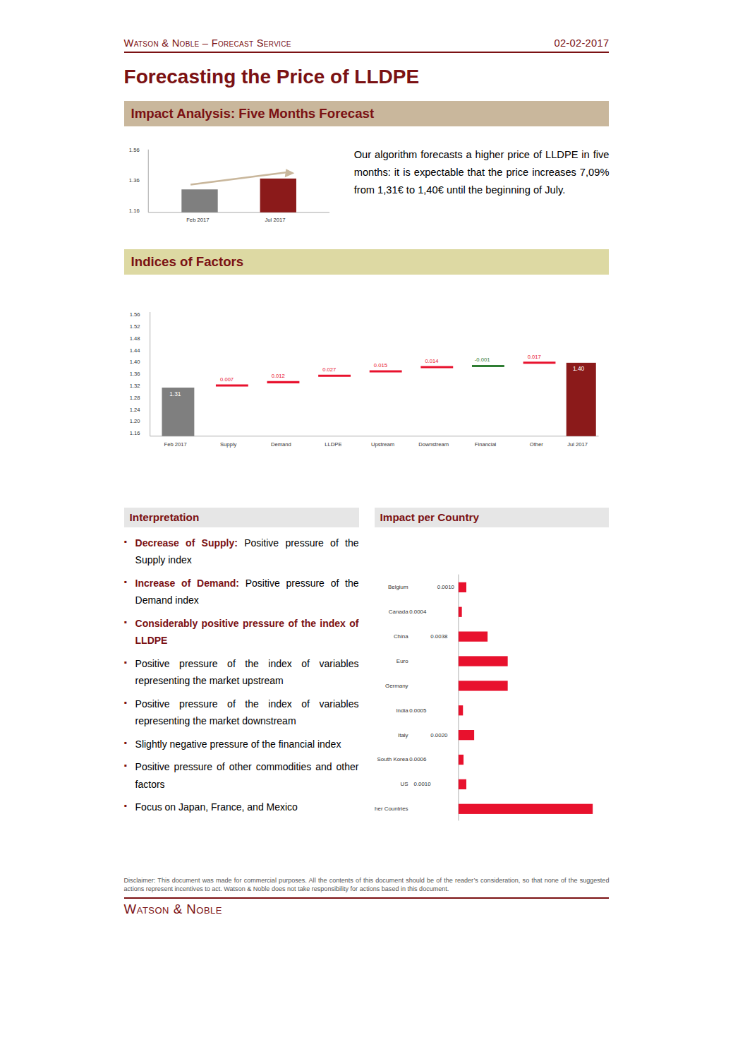Watson & Noble – Forecast Service
02-02-2017
Forecasting the Price of LLDPE
Impact Analysis: Five Months Forecast
1.56 1.36 1.16 Feb 2017 Jul 2017
Our algorithm forecasts a higher price of LLDPE in five months: it is expectable that the price increases 7,09% from 1,31€ to 1,40€ until the beginning of July.
Indices of Factors
1.56 1.52 1.48 1.44 1.40 1.36 1.32 1.28 1.24 1.20 1.16 1.31 0.007 0.012 0.027 0.015 0.014 -0.001 0.017 1.40 Feb 2017 Supply Demand LLDPE Upstream Downstream Financial Other Jul 2017
Interpretation
Decrease of Supply: Positive pressure of the Supply index
Increase of Demand: Positive pressure of the Demand index
Considerably positive pressure of the index of LLDPE
Positive pressure of the index of variables representing the market upstream
Positive pressure of the index of variables representing the market downstream
Slightly negative pressure of the financial index
Positive pressure of other commodities and other factors
Focus on Japan, France, and Mexico
Impact per Country
Belgium 0.0010 Canada 0.0004 China 0.0038 Euro 0.0064 Germany 0.0064 India 0.0005 Italy 0.0020 South Korea 0.0006 US 0.0010 Other Countries 0.0222
Disclaimer: This document was made for commercial purposes. All the contents of this document should be of the reader’s consideration, so that none of the suggested actions represent incentives to act. Watson & Noble does not take responsibility for actions based in this document.
Watson & Noble